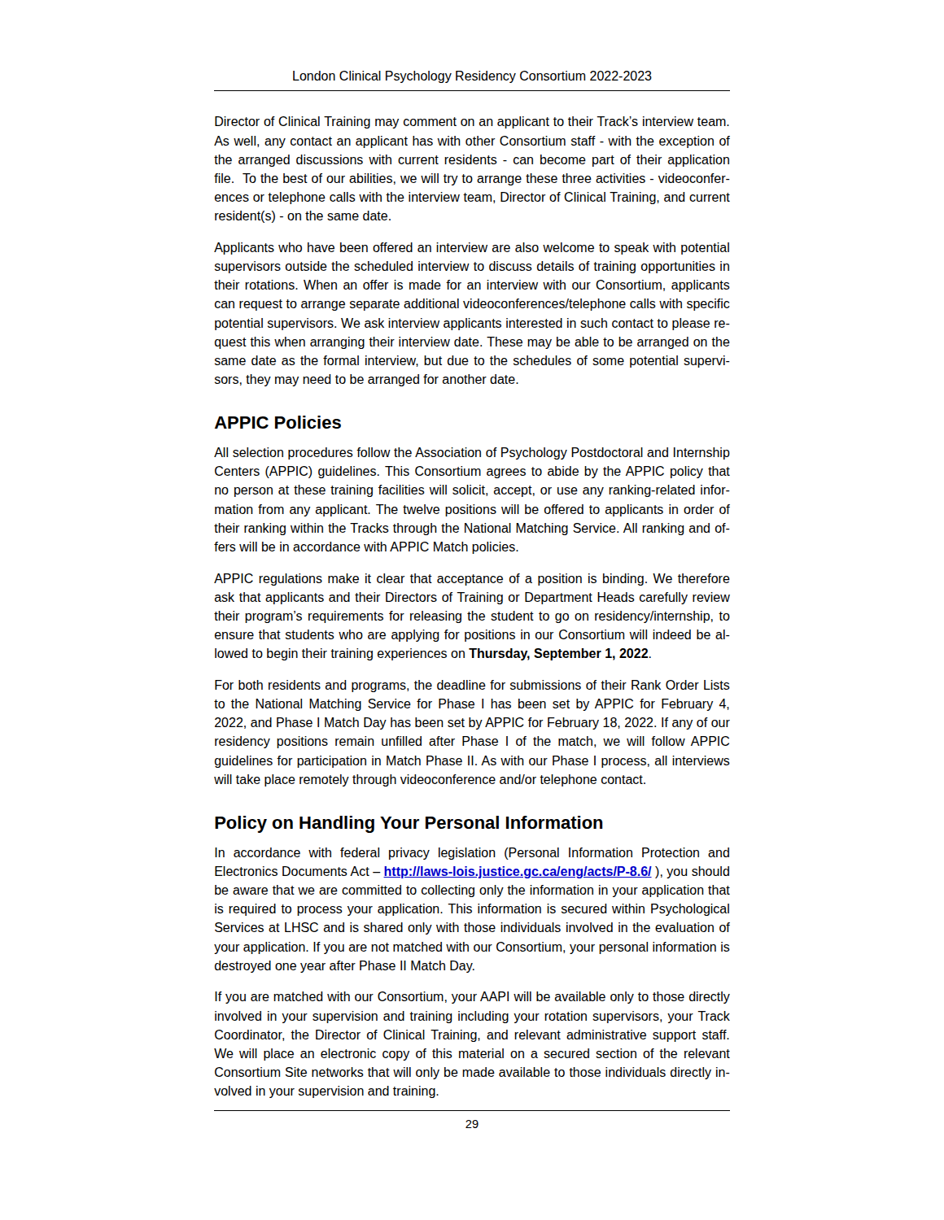London Clinical Psychology Residency Consortium 2022-2023
Director of Clinical Training may comment on an applicant to their Track’s interview team. As well, any contact an applicant has with other Consortium staff - with the exception of the arranged discussions with current residents - can become part of their application file. To the best of our abilities, we will try to arrange these three activities - videoconferences or telephone calls with the interview team, Director of Clinical Training, and current resident(s) - on the same date.
Applicants who have been offered an interview are also welcome to speak with potential supervisors outside the scheduled interview to discuss details of training opportunities in their rotations. When an offer is made for an interview with our Consortium, applicants can request to arrange separate additional videoconferences/telephone calls with specific potential supervisors. We ask interview applicants interested in such contact to please request this when arranging their interview date. These may be able to be arranged on the same date as the formal interview, but due to the schedules of some potential supervisors, they may need to be arranged for another date.
APPIC Policies
All selection procedures follow the Association of Psychology Postdoctoral and Internship Centers (APPIC) guidelines. This Consortium agrees to abide by the APPIC policy that no person at these training facilities will solicit, accept, or use any ranking-related information from any applicant. The twelve positions will be offered to applicants in order of their ranking within the Tracks through the National Matching Service. All ranking and offers will be in accordance with APPIC Match policies.
APPIC regulations make it clear that acceptance of a position is binding. We therefore ask that applicants and their Directors of Training or Department Heads carefully review their program’s requirements for releasing the student to go on residency/internship, to ensure that students who are applying for positions in our Consortium will indeed be allowed to begin their training experiences on Thursday, September 1, 2022.
For both residents and programs, the deadline for submissions of their Rank Order Lists to the National Matching Service for Phase I has been set by APPIC for February 4, 2022, and Phase I Match Day has been set by APPIC for February 18, 2022. If any of our residency positions remain unfilled after Phase I of the match, we will follow APPIC guidelines for participation in Match Phase II. As with our Phase I process, all interviews will take place remotely through videoconference and/or telephone contact.
Policy on Handling Your Personal Information
In accordance with federal privacy legislation (Personal Information Protection and Electronics Documents Act – http://laws-lois.justice.gc.ca/eng/acts/P-8.6/ ), you should be aware that we are committed to collecting only the information in your application that is required to process your application. This information is secured within Psychological Services at LHSC and is shared only with those individuals involved in the evaluation of your application. If you are not matched with our Consortium, your personal information is destroyed one year after Phase II Match Day.
If you are matched with our Consortium, your AAPI will be available only to those directly involved in your supervision and training including your rotation supervisors, your Track Coordinator, the Director of Clinical Training, and relevant administrative support staff. We will place an electronic copy of this material on a secured section of the relevant Consortium Site networks that will only be made available to those individuals directly involved in your supervision and training.
29